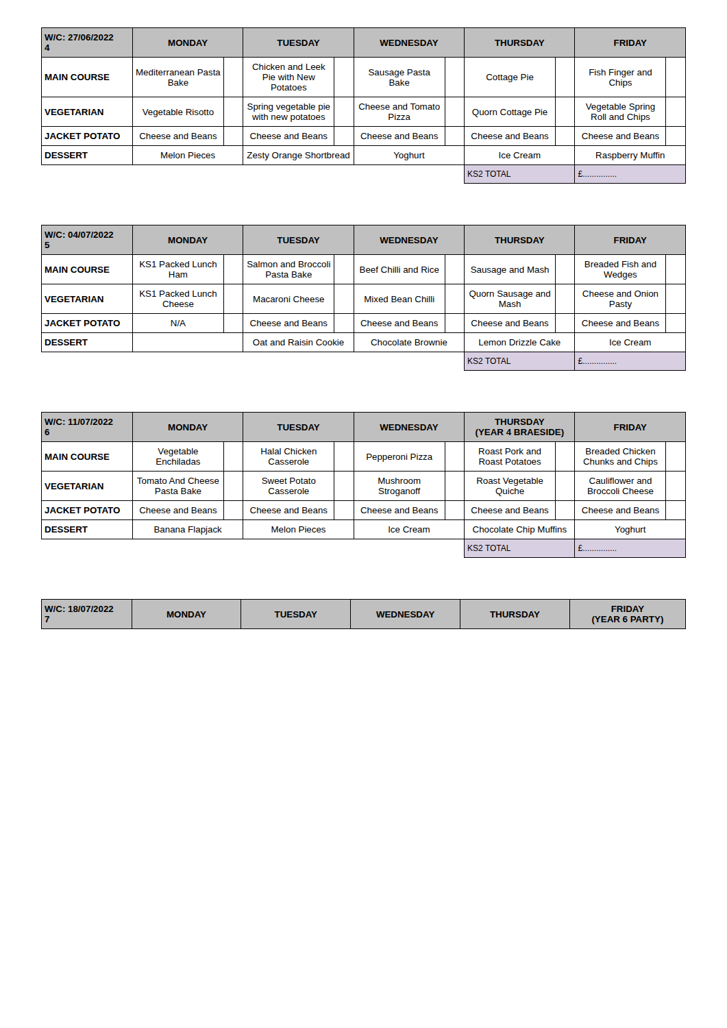| W/C: 27/06/2022 4 | MONDAY | TUESDAY | WEDNESDAY | THURSDAY | FRIDAY |
| MAIN COURSE | Mediterranean Pasta Bake | | Chicken and Leek Pie with New Potatoes | | Sausage Pasta Bake | | Cottage Pie | | Fish Finger and Chips | |
| VEGETARIAN | Vegetable Risotto | | Spring vegetable pie with new potatoes | | Cheese and Tomato Pizza | | Quorn Cottage Pie | | Vegetable Spring Roll and Chips | |
| JACKET POTATO | Cheese and Beans | | Cheese and Beans | | Cheese and Beans | | Cheese and Beans | | Cheese and Beans | |
| DESSERT | Melon Pieces | Zesty Orange Shortbread | Yoghurt | Ice Cream | Raspberry Muffin |
| | | | | KS2 TOTAL | £............... |
| W/C: 04/07/2022 5 | MONDAY | TUESDAY | WEDNESDAY | THURSDAY | FRIDAY |
| MAIN COURSE | KS1 Packed Lunch Ham | | Salmon and Broccoli Pasta Bake | | Beef Chilli and Rice | | Sausage and Mash | | Breaded Fish and Wedges | |
| VEGETARIAN | KS1 Packed Lunch Cheese | | Macaroni Cheese | | Mixed Bean Chilli | | Quorn Sausage and Mash | | Cheese and Onion Pasty | |
| JACKET POTATO | N/A | | Cheese and Beans | | Cheese and Beans | | Cheese and Beans | | Cheese and Beans | |
| DESSERT | | Oat and Raisin Cookie | Chocolate Brownie | Lemon Drizzle Cake | Ice Cream |
| | | | | KS2 TOTAL | £............... |
| W/C: 11/07/2022 6 | MONDAY | TUESDAY | WEDNESDAY | THURSDAY (YEAR 4 BRAESIDE) | FRIDAY |
| MAIN COURSE | Vegetable Enchiladas | | Halal Chicken Casserole | | Pepperoni Pizza | | Roast Pork and Roast Potatoes | | Breaded Chicken Chunks and Chips | |
| VEGETARIAN | Tomato And Cheese Pasta Bake | | Sweet Potato Casserole | | Mushroom Stroganoff | | Roast Vegetable Quiche | | Cauliflower and Broccoli Cheese | |
| JACKET POTATO | Cheese and Beans | | Cheese and Beans | | Cheese and Beans | | Cheese and Beans | | Cheese and Beans | |
| DESSERT | Banana Flapjack | Melon Pieces | Ice Cream | Chocolate Chip Muffins | Yoghurt |
| | | | | KS2 TOTAL | £............... |
| W/C: 18/07/2022 7 | MONDAY | TUESDAY | WEDNESDAY | THURSDAY | FRIDAY (YEAR 6 PARTY) |